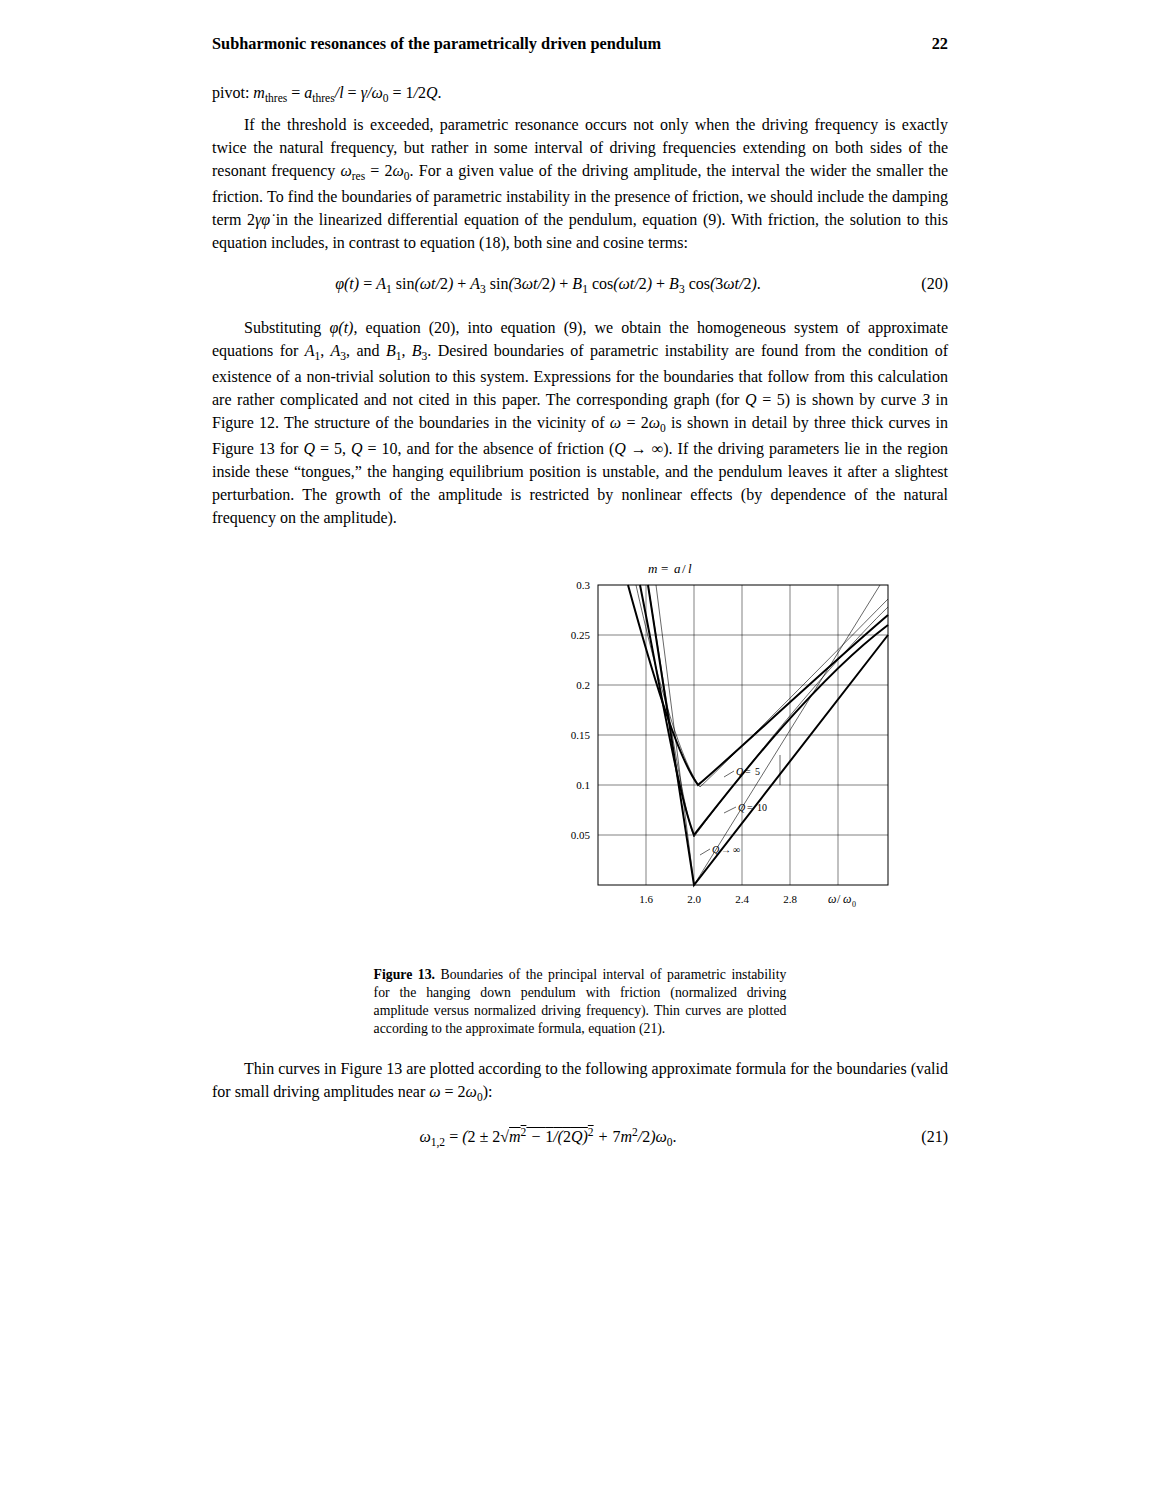Subharmonic resonances of the parametrically driven pendulum 22
pivot: mthres = athres/l = γ/ω0 = 1/2 Q.
If the threshold is exceeded, parametric resonance occurs not only when the driving frequency is exactly twice the natural frequency, but rather in some interval of driving frequencies extending on both sides of the resonant frequency ωres = 2ω0. For a given value of the driving amplitude, the interval the wider the smaller the friction. To find the boundaries of parametric instability in the presence of friction, we should include the damping term 2γφ̇ in the linearized differential equation of the pendulum, equation (9). With friction, the solution to this equation includes, in contrast to equation (18), both sine and cosine terms:
φ(t) = A1 sin(ωt/2) + A3 sin(3ωt/2) + B1 cos(ωt/2) + B3 cos(3ωt/2). (20)
Substituting φ(t), equation (20), into equation (9), we obtain the homogeneous system of approximate equations for A1, A3, and B1, B3. Desired boundaries of parametric instability are found from the condition of existence of a non-trivial solution to this system. Expressions for the boundaries that follow from this calculation are rather complicated and not cited in this paper. The corresponding graph (for Q = 5) is shown by curve 3 in Figure 12. The structure of the boundaries in the vicinity of ω = 2ω0 is shown in detail by three thick curves in Figure 13 for Q = 5, Q = 10, and for the absence of friction (Q → ∞). If the driving parameters lie in the region inside these “tongues,” the hanging equilibrium position is unstable, and the pendulum leaves it after a slightest perturbation. The growth of the amplitude is restricted by nonlinear effects (by dependence of the natural frequency on the amplitude).
m = a / l 0.3 0.25 0.2 0.15 0.1 0.05 1.6 2.0 2.4 2.8 ω / ω 0 Q = 5 Q = 10 Q → ∞
Figure 13. Boundaries of the principal interval of parametric instability for the hanging down pendulum with friction (normalized driving amplitude versus normalized driving frequency). Thin curves are plotted according to the approximate formula, equation (21).
Thin curves in Figure 13 are plotted according to the following approximate formula for the boundaries (valid for small driving amplitudes near ω = 2ω0):
ω1,2 = (2 ± 2√m2 − 1/(2 Q)2 + 7m2/2)ω0. (21)